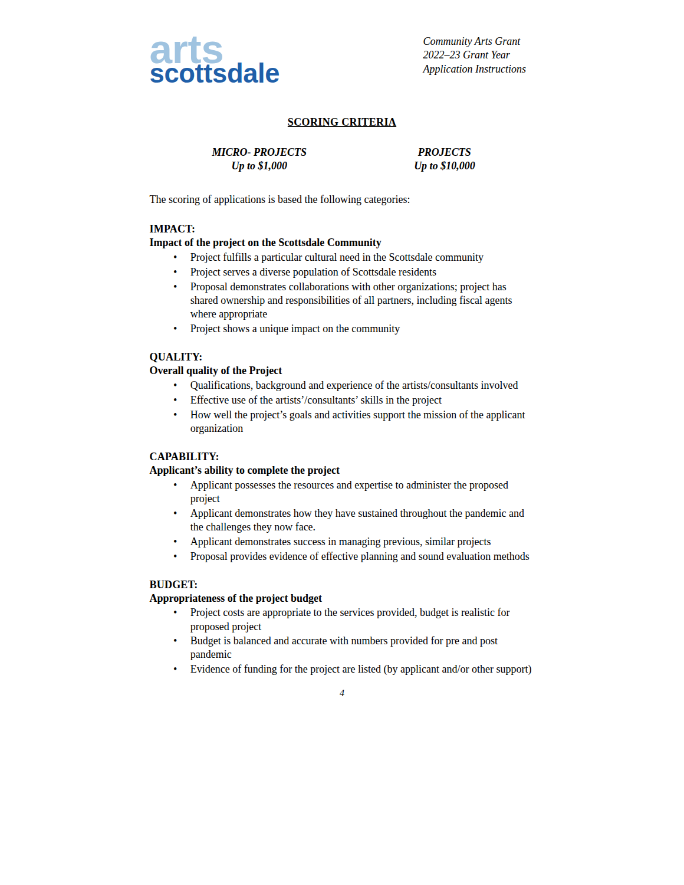arts scottsdale
Community Arts Grant
2022–23 Grant Year
Application Instructions
SCORING CRITERIA
MICRO- PROJECTS Up to $1,000
PROJECTS Up to $10,000
The scoring of applications is based the following categories:
IMPACT:
Impact of the project on the Scottsdale Community
Project fulfills a particular cultural need in the Scottsdale community
Project serves a diverse population of Scottsdale residents
Proposal demonstrates collaborations with other organizations; project has shared ownership and responsibilities of all partners, including fiscal agents where appropriate
Project shows a unique impact on the community
QUALITY:
Overall quality of the Project
Qualifications, background and experience of the artists/consultants involved
Effective use of the artists’/consultants’ skills in the project
How well the project’s goals and activities support the mission of the applicant organization
CAPABILITY:
Applicant’s ability to complete the project
Applicant possesses the resources and expertise to administer the proposed project
Applicant demonstrates how they have sustained throughout the pandemic and the challenges they now face.
Applicant demonstrates success in managing previous, similar projects
Proposal provides evidence of effective planning and sound evaluation methods
BUDGET:
Appropriateness of the project budget
Project costs are appropriate to the services provided, budget is realistic for proposed project
Budget is balanced and accurate with numbers provided for pre and post pandemic
Evidence of funding for the project are listed (by applicant and/or other support)
4